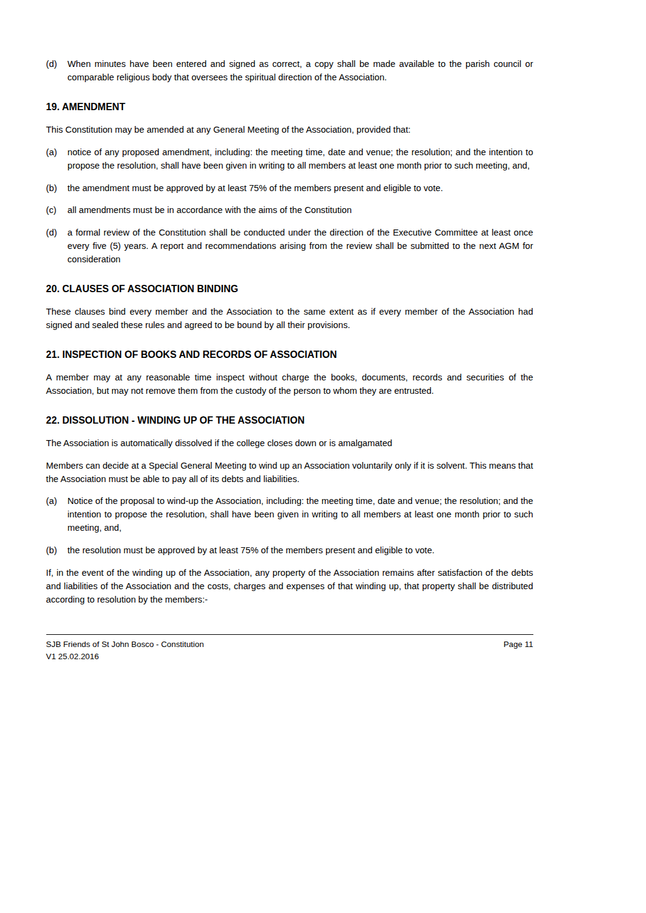When minutes have been entered and signed as correct, a copy shall be made available to the parish council or comparable religious body that oversees the spiritual direction of the Association.
19. AMENDMENT
This Constitution may be amended at any General Meeting of the Association, provided that:
notice of any proposed amendment, including: the meeting time, date and venue; the resolution; and the intention to propose the resolution, shall have been given in writing to all members at least one month prior to such meeting, and,
the amendment must be approved by at least 75% of the members present and eligible to vote.
all amendments must be in accordance with the aims of the Constitution
a formal review of the Constitution shall be conducted under the direction of the Executive Committee at least once every five (5) years. A report and recommendations arising from the review shall be submitted to the next AGM for consideration
20. CLAUSES OF ASSOCIATION BINDING
These clauses bind every member and the Association to the same extent as if every member of the Association had signed and sealed these rules and agreed to be bound by all their provisions.
21. INSPECTION OF BOOKS AND RECORDS OF ASSOCIATION
A member may at any reasonable time inspect without charge the books, documents, records and securities of the Association, but may not remove them from the custody of the person to whom they are entrusted.
22. DISSOLUTION - WINDING UP OF THE ASSOCIATION
The Association is automatically dissolved if the college closes down or is amalgamated
Members can decide at a Special General Meeting to wind up an Association voluntarily only if it is solvent. This means that the Association must be able to pay all of its debts and liabilities.
Notice of the proposal to wind-up the Association, including: the meeting time, date and venue; the resolution; and the intention to propose the resolution, shall have been given in writing to all members at least one month prior to such meeting, and,
the resolution must be approved by at least 75% of the members present and eligible to vote.
If, in the event of the winding up of the Association, any property of the Association remains after satisfaction of the debts and liabilities of the Association and the costs, charges and expenses of that winding up, that property shall be distributed according to resolution by the members:-
SJB Friends of St John Bosco - Constitution
V1 25.02.2016
Page 11